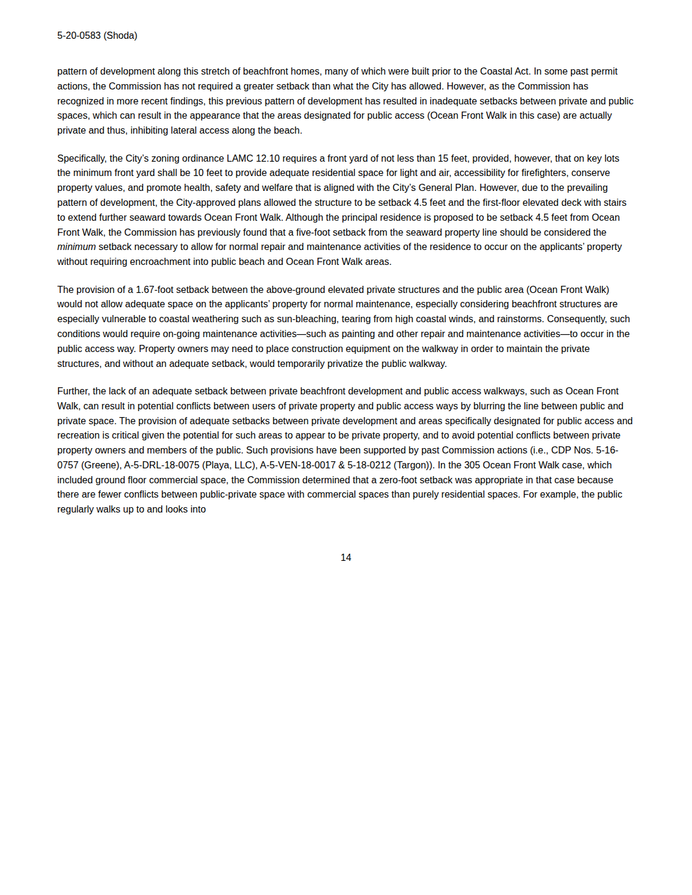5-20-0583 (Shoda)
pattern of development along this stretch of beachfront homes, many of which were built prior to the Coastal Act. In some past permit actions, the Commission has not required a greater setback than what the City has allowed. However, as the Commission has recognized in more recent findings, this previous pattern of development has resulted in inadequate setbacks between private and public spaces, which can result in the appearance that the areas designated for public access (Ocean Front Walk in this case) are actually private and thus, inhibiting lateral access along the beach.
Specifically, the City’s zoning ordinance LAMC 12.10 requires a front yard of not less than 15 feet, provided, however, that on key lots the minimum front yard shall be 10 feet to provide adequate residential space for light and air, accessibility for firefighters, conserve property values, and promote health, safety and welfare that is aligned with the City’s General Plan. However, due to the prevailing pattern of development, the City-approved plans allowed the structure to be setback 4.5 feet and the first-floor elevated deck with stairs to extend further seaward towards Ocean Front Walk. Although the principal residence is proposed to be setback 4.5 feet from Ocean Front Walk, the Commission has previously found that a five-foot setback from the seaward property line should be considered the minimum setback necessary to allow for normal repair and maintenance activities of the residence to occur on the applicants’ property without requiring encroachment into public beach and Ocean Front Walk areas.
The provision of a 1.67-foot setback between the above-ground elevated private structures and the public area (Ocean Front Walk) would not allow adequate space on the applicants’ property for normal maintenance, especially considering beachfront structures are especially vulnerable to coastal weathering such as sun-bleaching, tearing from high coastal winds, and rainstorms. Consequently, such conditions would require on-going maintenance activities—such as painting and other repair and maintenance activities—to occur in the public access way. Property owners may need to place construction equipment on the walkway in order to maintain the private structures, and without an adequate setback, would temporarily privatize the public walkway.
Further, the lack of an adequate setback between private beachfront development and public access walkways, such as Ocean Front Walk, can result in potential conflicts between users of private property and public access ways by blurring the line between public and private space. The provision of adequate setbacks between private development and areas specifically designated for public access and recreation is critical given the potential for such areas to appear to be private property, and to avoid potential conflicts between private property owners and members of the public. Such provisions have been supported by past Commission actions (i.e., CDP Nos. 5-16-0757 (Greene), A-5-DRL-18-0075 (Playa, LLC), A-5-VEN-18-0017 & 5-18-0212 (Targon)). In the 305 Ocean Front Walk case, which included ground floor commercial space, the Commission determined that a zero-foot setback was appropriate in that case because there are fewer conflicts between public-private space with commercial spaces than purely residential spaces. For example, the public regularly walks up to and looks into
14